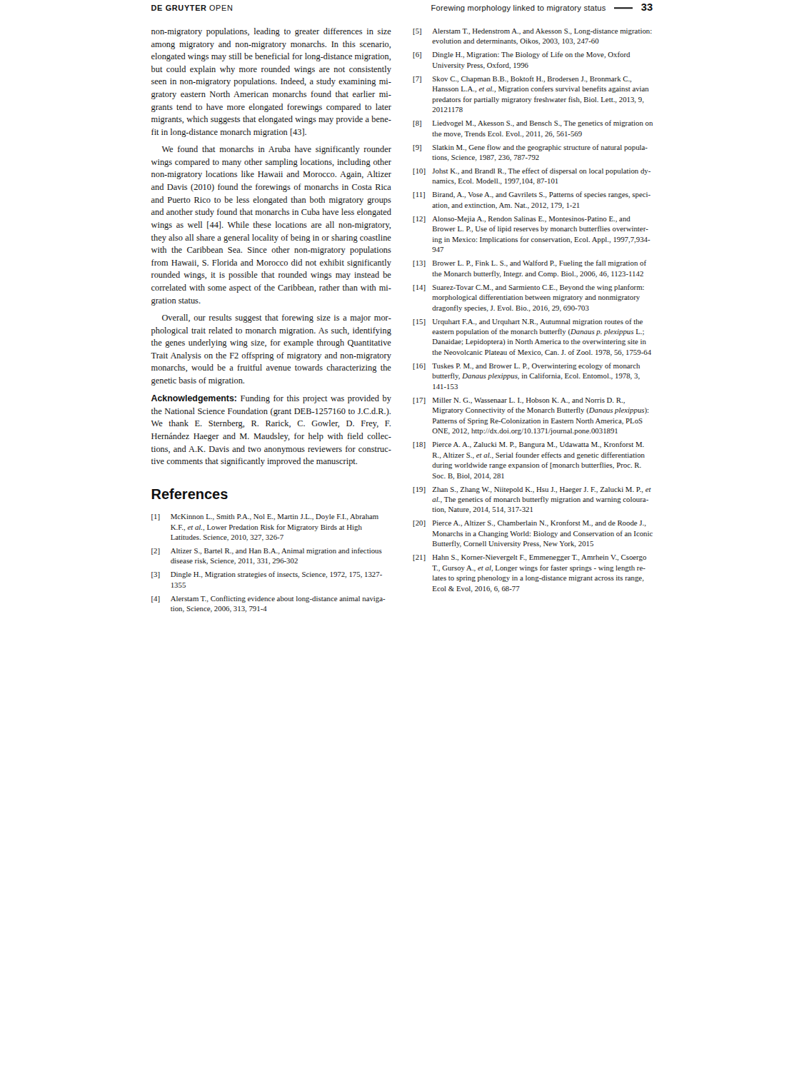DE GRUYTER OPEN
Forewing morphology linked to migratory status 33
non-migratory populations, leading to greater differences in size among migratory and non-migratory monarchs. In this scenario, elongated wings may still be beneficial for long-distance migration, but could explain why more rounded wings are not consistently seen in non-migratory populations. Indeed, a study examining migratory eastern North American monarchs found that earlier migrants tend to have more elongated forewings compared to later migrants, which suggests that elongated wings may provide a benefit in long-distance monarch migration [43].
We found that monarchs in Aruba have significantly rounder wings compared to many other sampling locations, including other non-migratory locations like Hawaii and Morocco. Again, Altizer and Davis (2010) found the forewings of monarchs in Costa Rica and Puerto Rico to be less elongated than both migratory groups and another study found that monarchs in Cuba have less elongated wings as well [44]. While these locations are all non-migratory, they also all share a general locality of being in or sharing coastline with the Caribbean Sea. Since other non-migratory populations from Hawaii, S. Florida and Morocco did not exhibit significantly rounded wings, it is possible that rounded wings may instead be correlated with some aspect of the Caribbean, rather than with migration status.
Overall, our results suggest that forewing size is a major morphological trait related to monarch migration. As such, identifying the genes underlying wing size, for example through Quantitative Trait Analysis on the F2 offspring of migratory and non-migratory monarchs, would be a fruitful avenue towards characterizing the genetic basis of migration.
Acknowledgements: Funding for this project was provided by the National Science Foundation (grant DEB-1257160 to J.C.d.R.). We thank E. Sternberg, R. Rarick, C. Gowler, D. Frey, F. Hernández Haeger and M. Maudsley, for help with field collections, and A.K. Davis and two anonymous reviewers for constructive comments that significantly improved the manuscript.
References
[1] McKinnon L., Smith P.A., Nol E., Martin J.L., Doyle F.I., Abraham K.F., et al., Lower Predation Risk for Migratory Birds at High Latitudes. Science, 2010, 327, 326-7
[2] Altizer S., Bartel R., and Han B.A., Animal migration and infectious disease risk, Science, 2011, 331, 296-302
[3] Dingle H., Migration strategies of insects, Science, 1972, 175, 1327-1355
[4] Alerstam T., Conflicting evidence about long-distance animal navigation, Science, 2006, 313, 791-4
[5] Alerstam T., Hedenstrom A., and Akesson S., Long-distance migration: evolution and determinants, Oikos, 2003, 103, 247-60
[6] Dingle H., Migration: The Biology of Life on the Move, Oxford University Press, Oxford, 1996
[7] Skov C., Chapman B.B., Boktoft H., Brodersen J., Bronmark C., Hansson L.A., et al., Migration confers survival benefits against avian predators for partially migratory freshwater fish, Biol. Lett., 2013, 9, 20121178
[8] Liedvogel M., Akesson S., and Bensch S., The genetics of migration on the move, Trends Ecol. Evol., 2011, 26, 561-569
[9] Slatkin M., Gene flow and the geographic structure of natural populations, Science, 1987, 236, 787-792
[10] Johst K., and Brandl R., The effect of dispersal on local population dynamics, Ecol. Modell., 1997,104, 87-101
[11] Birand, A., Vose A., and Gavrilets S., Patterns of species ranges, speciation, and extinction, Am. Nat., 2012, 179, 1-21
[12] Alonso-Mejia A., Rendon Salinas E., Montesinos-Patino E., and Brower L. P., Use of lipid reserves by monarch butterflies overwintering in Mexico: Implications for conservation, Ecol. Appl., 1997,7,934-947
[13] Brower L. P., Fink L. S., and Walford P., Fueling the fall migration of the Monarch butterfly, Integr. and Comp. Biol., 2006, 46, 1123-1142
[14] Suarez-Tovar C.M., and Sarmiento C.E., Beyond the wing planform: morphological differentiation between migratory and nonmigratory dragonfly species, J. Evol. Bio., 2016, 29, 690-703
[15] Urquhart F.A., and Urquhart N.R., Autumnal migration routes of the eastern population of the monarch butterfly (Danaus p. plexippus L.; Danaidae; Lepidoptera) in North America to the overwintering site in the Neovolcanic Plateau of Mexico, Can. J. of Zool. 1978, 56, 1759-64
[16] Tuskes P. M., and Brower L. P., Overwintering ecology of monarch butterfly, Danaus plexippus, in California, Ecol. Entomol., 1978, 3, 141-153
[17] Miller N. G., Wassenaar L. I., Hobson K. A., and Norris D. R., Migratory Connectivity of the Monarch Butterfly (Danaus plexippus): Patterns of Spring Re-Colonization in Eastern North America, PLoS ONE, 2012, http://dx.doi.org/10.1371/journal.pone.0031891
[18] Pierce A. A., Zalucki M. P., Bangura M., Udawatta M., Kronforst M. R., Altizer S., et al., Serial founder effects and genetic differentiation during worldwide range expansion of [monarch butterflies, Proc. R. Soc. B, Biol, 2014, 281
[19] Zhan S., Zhang W., Niitepold K., Hsu J., Haeger J. F., Zalucki M. P., et al., The genetics of monarch butterfly migration and warning colouration, Nature, 2014, 514, 317-321
[20] Pierce A., Altizer S., Chamberlain N., Kronforst M., and de Roode J., Monarchs in a Changing World: Biology and Conservation of an Iconic Butterfly, Cornell University Press, New York, 2015
[21] Hahn S., Korner-Nievergelt F., Emmenegger T., Amrhein V., Csoergo T., Gursoy A., et al, Longer wings for faster springs - wing length relates to spring phenology in a long-distance migrant across its range, Ecol & Evol, 2016, 6, 68-77